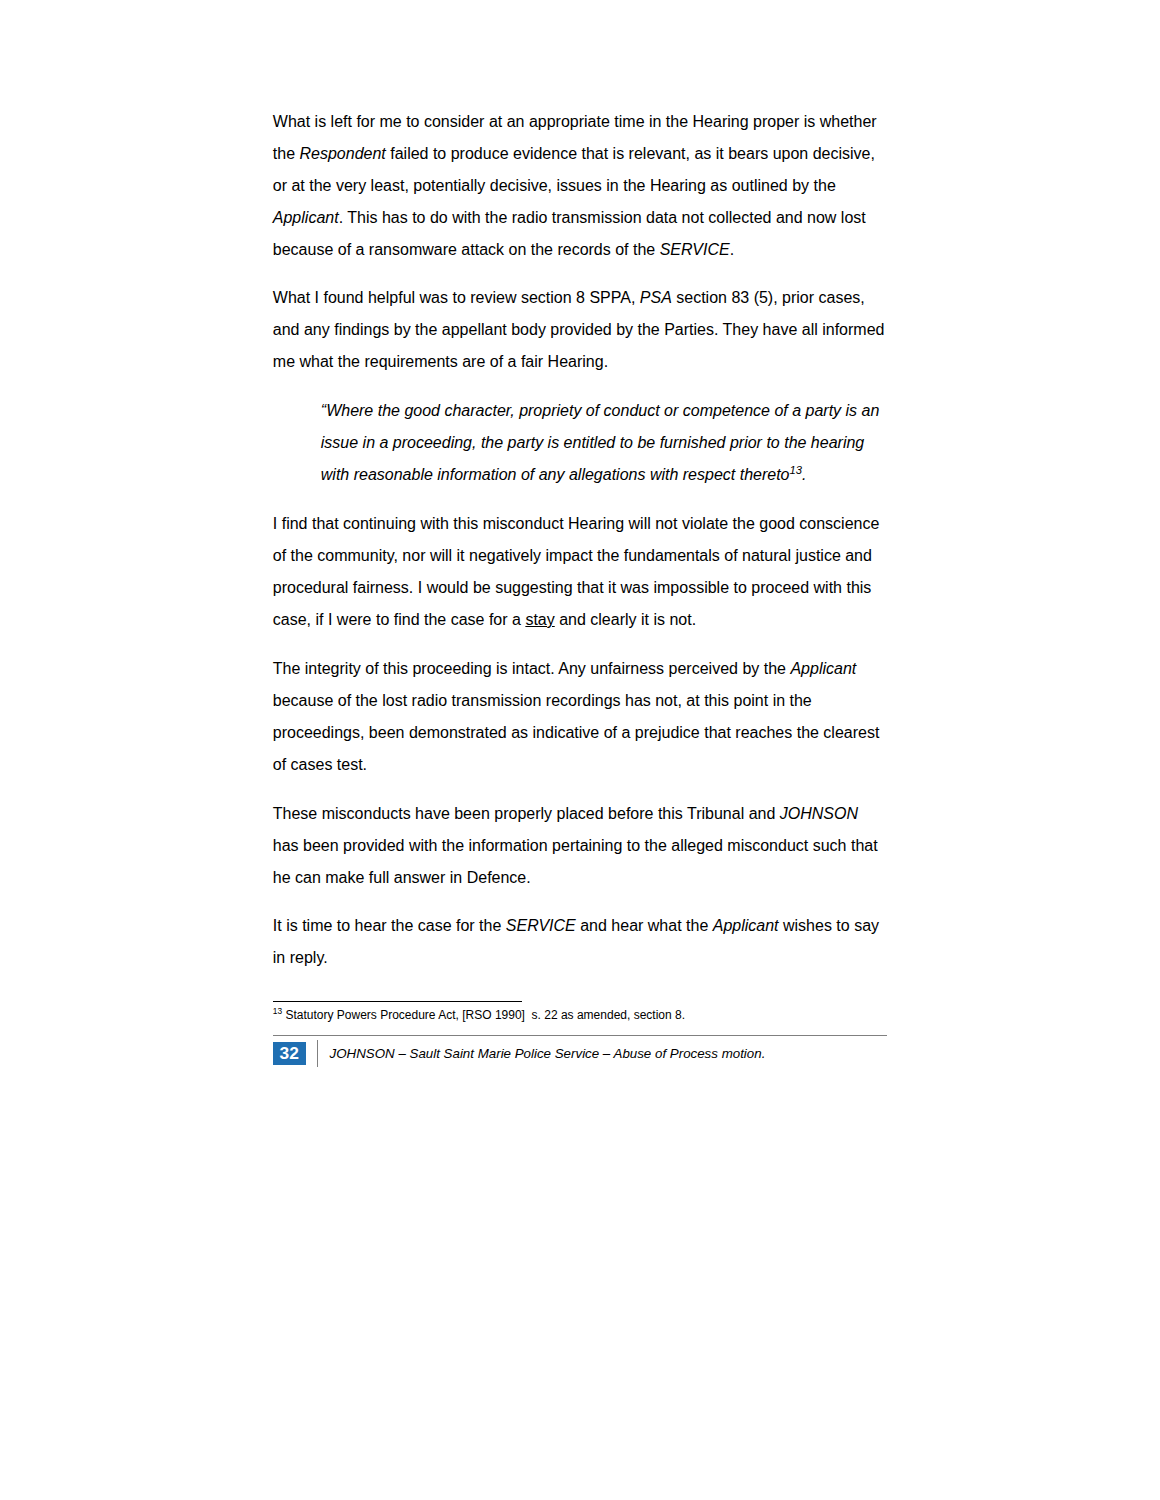What is left for me to consider at an appropriate time in the Hearing proper is whether the Respondent failed to produce evidence that is relevant, as it bears upon decisive, or at the very least, potentially decisive, issues in the Hearing as outlined by the Applicant. This has to do with the radio transmission data not collected and now lost because of a ransomware attack on the records of the SERVICE.
What I found helpful was to review section 8 SPPA, PSA section 83 (5), prior cases, and any findings by the appellant body provided by the Parties. They have all informed me what the requirements are of a fair Hearing.
“Where the good character, propriety of conduct or competence of a party is an issue in a proceeding, the party is entitled to be furnished prior to the hearing with reasonable information of any allegations with respect thereto13.
I find that continuing with this misconduct Hearing will not violate the good conscience of the community, nor will it negatively impact the fundamentals of natural justice and procedural fairness. I would be suggesting that it was impossible to proceed with this case, if I were to find the case for a stay and clearly it is not.
The integrity of this proceeding is intact. Any unfairness perceived by the Applicant because of the lost radio transmission recordings has not, at this point in the proceedings, been demonstrated as indicative of a prejudice that reaches the clearest of cases test.
These misconducts have been properly placed before this Tribunal and JOHNSON has been provided with the information pertaining to the alleged misconduct such that he can make full answer in Defence.
It is time to hear the case for the SERVICE and hear what the Applicant wishes to say in reply.
13 Statutory Powers Procedure Act, [RSO 1990] s. 22 as amended, section 8.
32 JOHNSON – Sault Saint Marie Police Service – Abuse of Process motion.